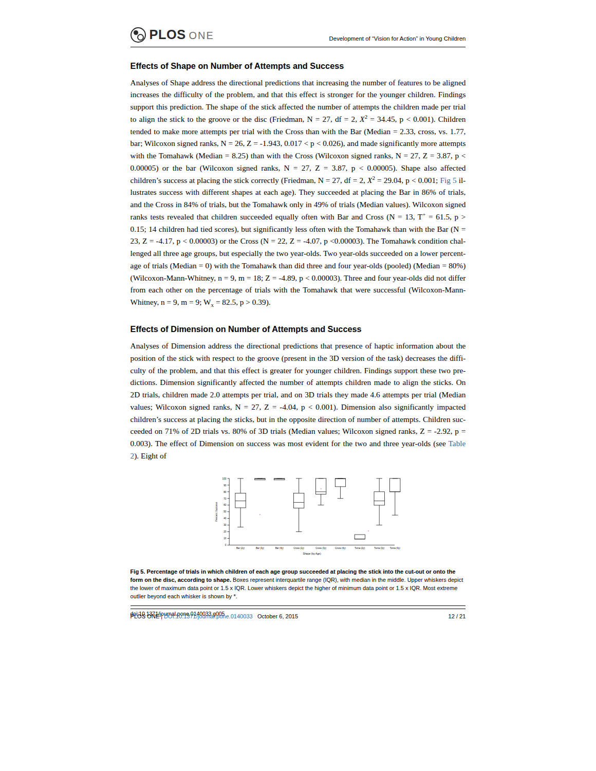PLOS ONE
Development of “Vision for Action” in Young Children
Effects of Shape on Number of Attempts and Success
Analyses of Shape address the directional predictions that increasing the number of features to be aligned increases the difficulty of the problem, and that this effect is stronger for the younger children. Findings support this prediction. The shape of the stick affected the number of attempts the children made per trial to align the stick to the groove or the disc (Friedman, N = 27, df = 2, X2 = 34.45, p < 0.001). Children tended to make more attempts per trial with the Cross than with the Bar (Median = 2.33, cross, vs. 1.77, bar; Wilcoxon signed ranks, N = 26, Z = -1.943, 0.017 < p < 0.026), and made significantly more attempts with the Tomahawk (Median = 8.25) than with the Cross (Wilcoxon signed ranks, N = 27, Z = 3.87, p < 0.00005) or the bar (Wilcoxon signed ranks, N = 27, Z = 3.87, p < 0.00005). Shape also affected children’s success at placing the stick correctly (Friedman, N = 27, df = 2, X2 = 29.04, p < 0.001; Fig 5 illustrates success with different shapes at each age). They succeeded at placing the Bar in 86% of trials, and the Cross in 84% of trials, but the Tomahawk only in 49% of trials (Median values). Wilcoxon signed ranks tests revealed that children succeeded equally often with Bar and Cross (N = 13, T+ = 61.5, p > 0.15; 14 children had tied scores), but significantly less often with the Tomahawk than with the Bar (N = 23, Z = -4.17, p < 0.00003) or the Cross (N = 22, Z = -4.07, p <0.00003). The Tomahawk condition challenged all three age groups, but especially the two year-olds. Two year-olds succeeded on a lower percentage of trials (Median = 0) with the Tomahawk than did three and four year-olds (pooled) (Median = 80%) (Wilcoxon-Mann-Whitney, n = 9, m = 18; Z = -4.89, p < 0.00003). Three and four year-olds did not differ from each other on the percentage of trials with the Tomahawk that were successful (Wilcoxon-Mann-Whitney, n = 9, m = 9; Wx = 82.5, p > 0.39).
Effects of Dimension on Number of Attempts and Success
Analyses of Dimension address the directional predictions that presence of haptic information about the position of the stick with respect to the groove (present in the 3D version of the task) decreases the difficulty of the problem, and that this effect is greater for younger children. Findings support these two predictions. Dimension significantly affected the number of attempts children made to align the sticks. On 2D trials, children made 2.0 attempts per trial, and on 3D trials they made 4.6 attempts per trial (Median values; Wilcoxon signed ranks, N = 27, Z = -4.04, p < 0.001). Dimension also significantly impacted children’s success at placing the sticks, but in the opposite direction of number of attempts. Children succeeded on 71% of 2D trials vs. 80% of 3D trials (Median values; Wilcoxon signed ranks, Z = -2.92, p = 0.003). The effect of Dimension on success was most evident for the two and three year-olds (see Table 2). Eight of
100 90 80 70 60 50 40 30 20 10 0 Percent Success * * * Bar (2y) Bar (3y) Bar (4y) Cross (2y) Cross (3y) Cross (4y) Toma (2y) Toma (3y) Toma (4y) Shape (by Age)
Fig 5. Percentage of trials in which children of each age group succeeded at placing the stick into the cut-out or onto the form on the disc, according to shape. Boxes represent interquartile range (IQR), with median in the middle. Upper whiskers depict the lower of maximum data point or 1.5 x IQR. Lower whiskers depict the higher of minimum data point or 1.5 x IQR. Most extreme outlier beyond each whisker is shown by *.
doi:10.1371/journal.pone.0140033.g005
PLOS ONE | DOI:10.1371/journal.pone.0140033 October 6, 2015
12 / 21